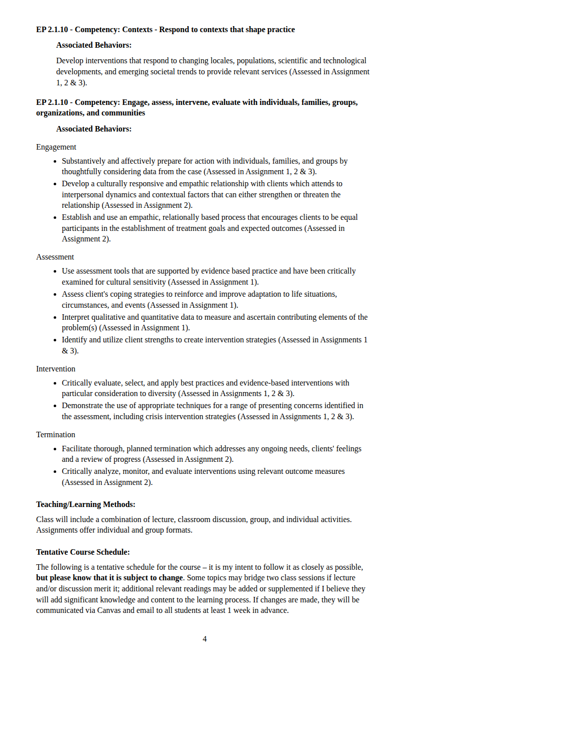EP 2.1.10 - Competency: Contexts - Respond to contexts that shape practice
Associated Behaviors:
Develop interventions that respond to changing locales, populations, scientific and technological developments, and emerging societal trends to provide relevant services (Assessed in Assignment 1, 2 & 3).
EP 2.1.10 - Competency: Engage, assess, intervene, evaluate with individuals, families, groups, organizations, and communities
Associated Behaviors:
Engagement
Substantively and affectively prepare for action with individuals, families, and groups by thoughtfully considering data from the case (Assessed in Assignment 1, 2 & 3).
Develop a culturally responsive and empathic relationship with clients which attends to interpersonal dynamics and contextual factors that can either strengthen or threaten the relationship (Assessed in Assignment 2).
Establish and use an empathic, relationally based process that encourages clients to be equal participants in the establishment of treatment goals and expected outcomes (Assessed in Assignment 2).
Assessment
Use assessment tools that are supported by evidence based practice and have been critically examined for cultural sensitivity (Assessed in Assignment 1).
Assess client's coping strategies to reinforce and improve adaptation to life situations, circumstances, and events (Assessed in Assignment 1).
Interpret qualitative and quantitative data to measure and ascertain contributing elements of the problem(s) (Assessed in Assignment 1).
Identify and utilize client strengths to create intervention strategies (Assessed in Assignments 1 & 3).
Intervention
Critically evaluate, select, and apply best practices and evidence-based interventions with particular consideration to diversity (Assessed in Assignments 1, 2 & 3).
Demonstrate the use of appropriate techniques for a range of presenting concerns identified in the assessment, including crisis intervention strategies (Assessed in Assignments 1, 2 & 3).
Termination
Facilitate thorough, planned termination which addresses any ongoing needs, clients' feelings and a review of progress (Assessed in Assignment 2).
Critically analyze, monitor, and evaluate interventions using relevant outcome measures (Assessed in Assignment 2).
Teaching/Learning Methods:
Class will include a combination of lecture, classroom discussion, group, and individual activities. Assignments offer individual and group formats.
Tentative Course Schedule:
The following is a tentative schedule for the course – it is my intent to follow it as closely as possible, but please know that it is subject to change. Some topics may bridge two class sessions if lecture and/or discussion merit it; additional relevant readings may be added or supplemented if I believe they will add significant knowledge and content to the learning process. If changes are made, they will be communicated via Canvas and email to all students at least 1 week in advance.
4